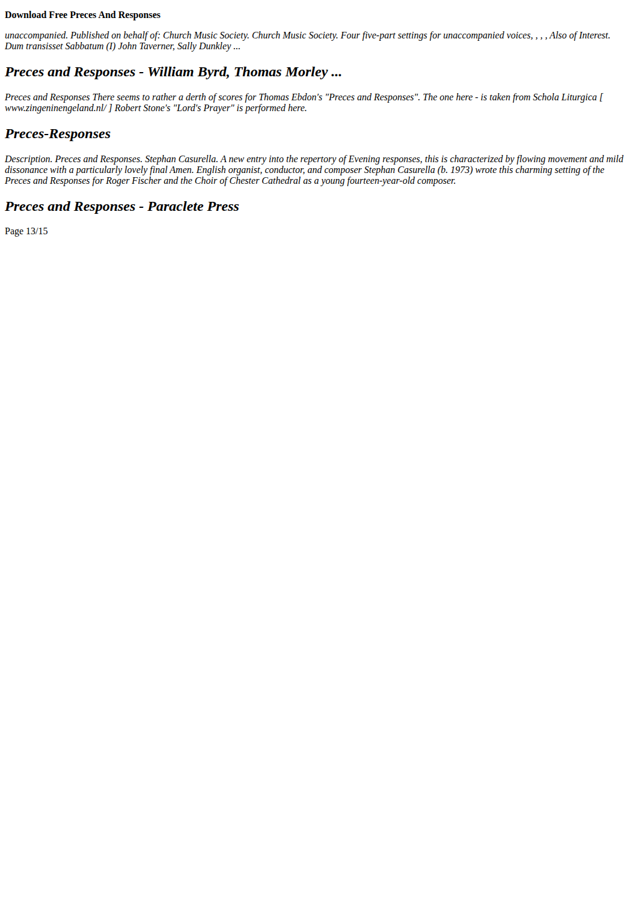Download Free Preces And Responses
unaccompanied. Published on behalf of: Church Music Society. Church Music Society. Four five-part settings for unaccompanied voices, , , , Also of Interest. Dum transisset Sabbatum (I) John Taverner, Sally Dunkley ...
Preces and Responses - William Byrd, Thomas Morley ...
Preces and Responses There seems to rather a derth of scores for Thomas Ebdon's "Preces and Responses". The one here - is taken from Schola Liturgica [ www.zingeninengeland.nl/ ] Robert Stone's "Lord's Prayer" is performed here.
Preces-Responses
Description. Preces and Responses. Stephan Casurella. A new entry into the repertory of Evening responses, this is characterized by flowing movement and mild dissonance with a particularly lovely final Amen. English organist, conductor, and composer Stephan Casurella (b. 1973) wrote this charming setting of the Preces and Responses for Roger Fischer and the Choir of Chester Cathedral as a young fourteen-year-old composer.
Preces and Responses - Paraclete Press
Page 13/15